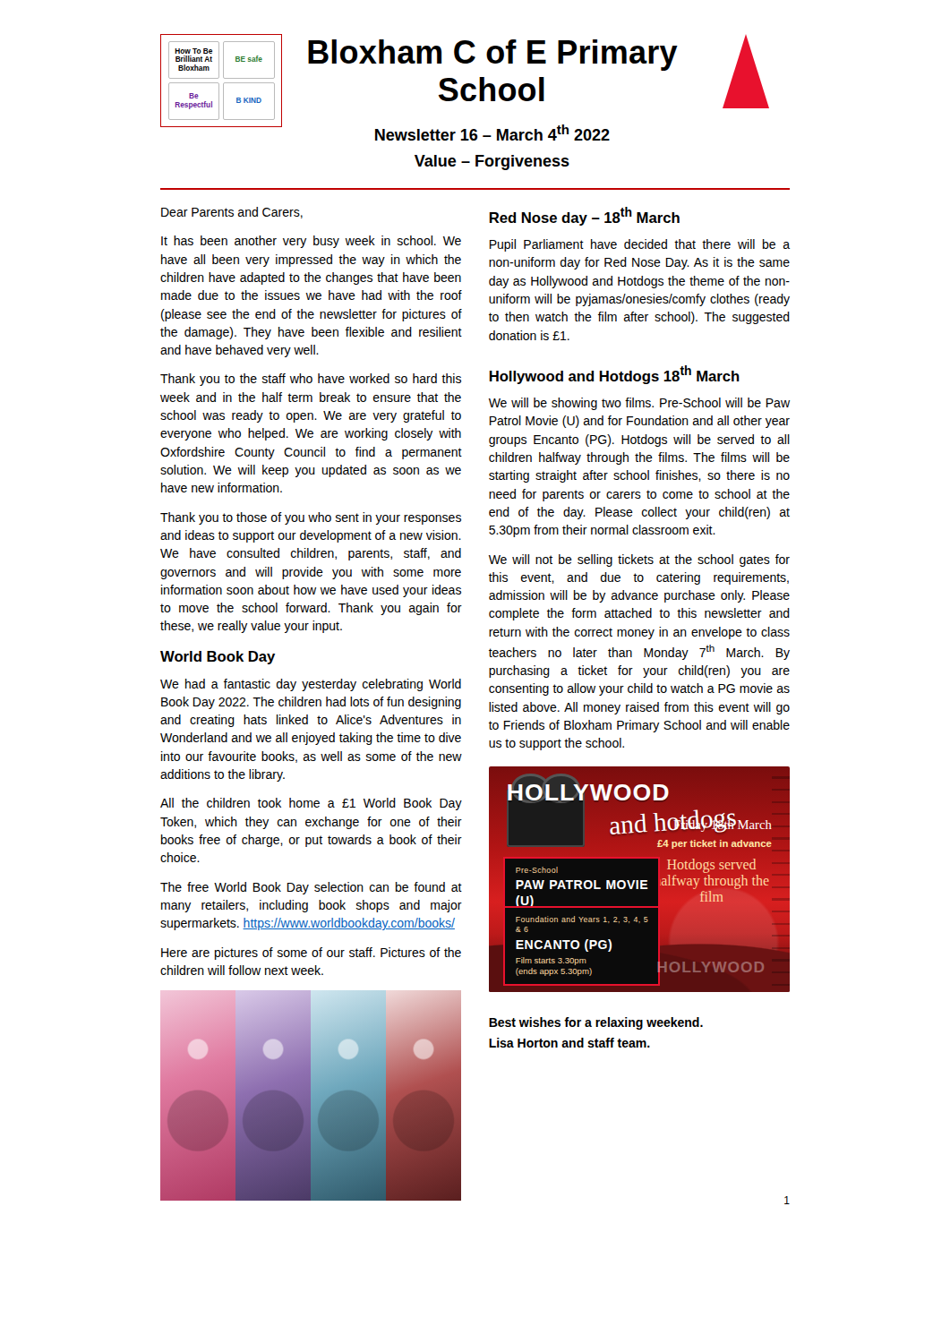How To Be Brilliant At Bloxham
BE safe
Be Respectful
B KIND
Bloxham C of E Primary School
Newsletter 16 – March 4th 2022
Value – Forgiveness
Dear Parents and Carers,
It has been another very busy week in school. We have all been very impressed the way in which the children have adapted to the changes that have been made due to the issues we have had with the roof (please see the end of the newsletter for pictures of the damage). They have been flexible and resilient and have behaved very well.
Thank you to the staff who have worked so hard this week and in the half term break to ensure that the school was ready to open. We are very grateful to everyone who helped. We are working closely with Oxfordshire County Council to find a permanent solution. We will keep you updated as soon as we have new information.
Thank you to those of you who sent in your responses and ideas to support our development of a new vision. We have consulted children, parents, staff, and governors and will provide you with some more information soon about how we have used your ideas to move the school forward. Thank you again for these, we really value your input.
World Book Day
We had a fantastic day yesterday celebrating World Book Day 2022. The children had lots of fun designing and creating hats linked to Alice's Adventures in Wonderland and we all enjoyed taking the time to dive into our favourite books, as well as some of the new additions to the library.
All the children took home a £1 World Book Day Token, which they can exchange for one of their books free of charge, or put towards a book of their choice.
The free World Book Day selection can be found at many retailers, including book shops and major supermarkets. https://www.worldbookday.com/books/
Here are pictures of some of our staff. Pictures of the children will follow next week.
Red Nose day – 18th March
Pupil Parliament have decided that there will be a non-uniform day for Red Nose Day. As it is the same day as Hollywood and Hotdogs the theme of the non-uniform will be pyjamas/onesies/comfy clothes (ready to then watch the film after school). The suggested donation is £1.
Hollywood and Hotdogs 18th March
We will be showing two films. Pre-School will be Paw Patrol Movie (U) and for Foundation and all other year groups Encanto (PG). Hotdogs will be served to all children halfway through the films. The films will be starting straight after school finishes, so there is no need for parents or carers to come to school at the end of the day. Please collect your child(ren) at 5.30pm from their normal classroom exit.
We will not be selling tickets at the school gates for this event, and due to catering requirements, admission will be by advance purchase only. Please complete the form attached to this newsletter and return with the correct money in an envelope to class teachers no later than Monday 7th March. By purchasing a ticket for your child(ren) you are consenting to allow your child to watch a PG movie as listed above. All money raised from this event will go to Friends of Bloxham Primary School and will enable us to support the school.
HOLLYWOOD
and hotdogs
Friday 18th March
£4 per ticket in advance
Hotdogs served halfway through the film
Pre-School
PAW PATROL MOVIE (U)
Film starts 3.30pm
(ends appx 5.30pm)
Foundation and Years 1, 2, 3, 4, 5 & 6
ENCANTO (PG)
Film starts 3.30pm
(ends appx 5.30pm)
HOLLYWOOD
Best wishes for a relaxing weekend.
Lisa Horton and staff team.
1